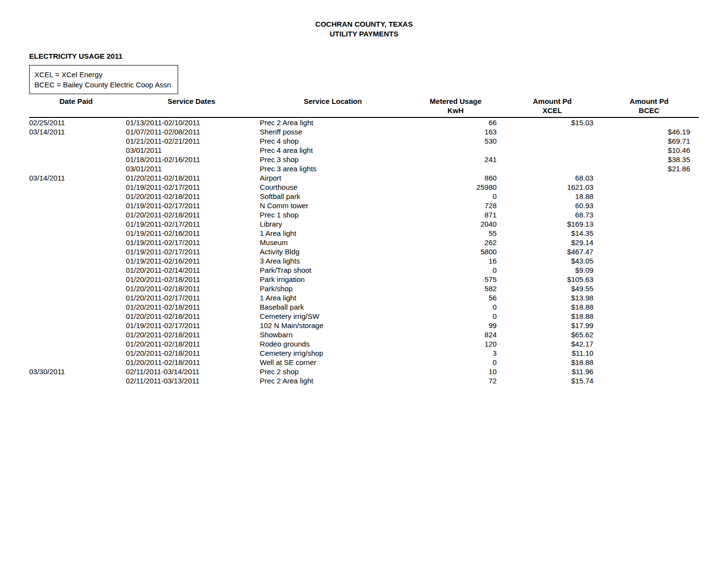COCHRAN COUNTY, TEXAS
UTILITY PAYMENTS
ELECTRICITY USAGE 2011
XCEL = XCel Energy
BCEC = Bailey County Electric Coop Assn
| Date Paid | Service Dates | Service Location | Metered Usage | Amount Pd | Amount Pd |
| --- | --- | --- | --- | --- | --- |
| | | | KwH | XCEL | BCEC |
| 02/25/2011 | 01/13/2011-02/10/2011 | Prec 2 Area light | 66 | $15.03 | |
| 03/14/2011 | 01/07/2011-02/08/2011 | Sheriff posse | 163 | | $46.19 |
| | 01/21/2011-02/21/2011 | Prec 4 shop | 530 | | $69.71 |
| | 03/01/2011 | Prec 4 area light | | | $10.46 |
| | 01/18/2011-02/16/2011 | Prec 3 shop | 241 | | $38.35 |
| | 03/01/2011 | Prec 3 area lights | | | $21.86 |
| 03/14/2011 | 01/20/2011-02/18/2011 | Airport | 860 | 68.03 | |
| | 01/19/2011-02/17/2011 | Courthouse | 25980 | 1621.03 | |
| | 01/20/2011-02/18/2011 | Softball park | 0 | 18.88 | |
| | 01/19/2011-02/17/2011 | N Comm tower | 728 | 60.93 | |
| | 01/20/2011-02/18/2011 | Prec 1 shop | 871 | 68.73 | |
| | 01/19/2011-02/17/2011 | Library | 2040 | $169.13 | |
| | 01/19/2011-02/16/2011 | 1 Area light | 55 | $14.35 | |
| | 01/19/2011-02/17/2011 | Museum | 262 | $29.14 | |
| | 01/19/2011-02/17/2011 | Activity Bldg | 5800 | $467.47 | |
| | 01/19/2011-02/16/2011 | 3 Area lights | 16 | $43.05 | |
| | 01/20/2011-02/14/2011 | Park/Trap shoot | 0 | $9.09 | |
| | 01/20/2011-02/18/2011 | Park irrigation | 575 | $105.63 | |
| | 01/20/2011-02/18/2011 | Park/shop | 582 | $49.55 | |
| | 01/20/2011-02/17/2011 | 1 Area light | 56 | $13.98 | |
| | 01/20/2011-02/18/2011 | Baseball park | 0 | $18.88 | |
| | 01/20/2011-02/18/2011 | Cemetery irrig/SW | 0 | $18.88 | |
| | 01/19/2011-02/17/2011 | 102 N Main/storage | 99 | $17.99 | |
| | 01/20/2011-02/18/2011 | Showbarn | 824 | $65.62 | |
| | 01/20/2011-02/18/2011 | Rodeo grounds | 120 | $42.17 | |
| | 01/20/2011-02/18/2011 | Cemetery irrig/shop | 3 | $11.10 | |
| | 01/20/2011-02/18/2011 | Well at SE corner | 0 | $18.88 | |
| 03/30/2011 | 02/11/2011-03/14/2011 | Prec 2 shop | 10 | $11.96 | |
| | 02/11/2011-03/13/2011 | Prec 2 Area light | 72 | $15.74 | |